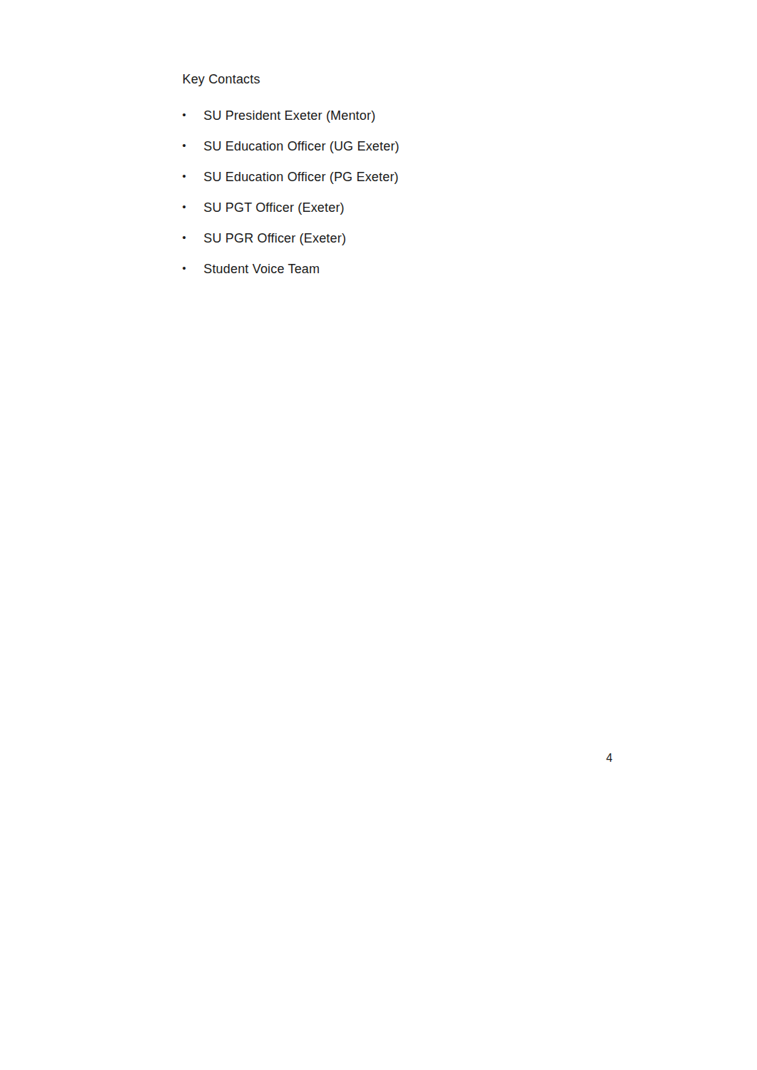Key Contacts
SU President Exeter (Mentor)
SU Education Officer (UG Exeter)
SU Education Officer (PG Exeter)
SU PGT Officer (Exeter)
SU PGR Officer (Exeter)
Student Voice Team
4